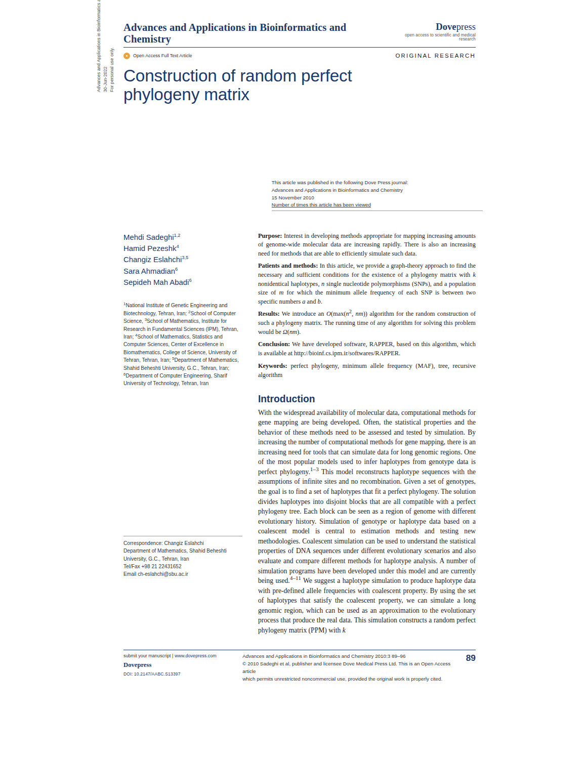Advances and Applications in Bioinformatics and Chemistry downloaded from https://www.dovepress.com/ on 30-Jun-2022 For personal use only.
Advances and Applications in Bioinformatics and Chemistry
Dovepress
open access to scientific and medical research
• Open Access Full Text Article
Original Research
Construction of random perfect
phylogeny matrix
This article was published in the following Dove Press journal:
Advances and Applications in Bioinformatics and Chemistry
15 November 2010
Number of times this article has been viewed
Mehdi Sadeghi1,2
Hamid Pezeshk4
Changiz Eslahchi3,5
Sara Ahmadian6
Sepideh Mah Abadi6
1National Institute of Genetic Engineering and Biotechnology, Tehran, Iran; 2School of Computer Science, 3School of Mathematics, Institute for Research in Fundamental Sciences (IPM), Tehran, Iran; 4School of Mathematics, Statistics and Computer Sciences, Center of Excellence in Biomathematics, College of Science, University of Tehran, Tehran, Iran; 5Department of Mathematics, Shahid Beheshti University, G.C., Tehran, Iran; 6Department of Computer Engineering, Sharif University of Technology, Tehran, Iran
Correspondence: Changiz Eslahchi
Department of Mathematics, Shahid Beheshti University, G.C., Tehran, Iran
Tel/Fax +98 21 22431652
Email ch-eslahchi@sbu.ac.ir
Purpose: Interest in developing methods appropriate for mapping increasing amounts of genome-wide molecular data are increasing rapidly. There is also an increasing need for methods that are able to efficiently simulate such data.
Patients and methods: In this article, we provide a graph-theory approach to find the necessary and sufficient conditions for the existence of a phylogeny matrix with k nonidentical haplotypes, n single nucleotide polymorphisms (SNPs), and a population size of m for which the minimum allele frequency of each SNP is between two specific numbers a and b.
Results: We introduce an O(max(n2, nm)) algorithm for the random construction of such a phylogeny matrix. The running time of any algorithm for solving this problem would be Ω(nm).
Conclusion: We have developed software, RAPPER, based on this algorithm, which is available at http://bioinf.cs.ipm.ir/softwares/RAPPER.
Keywords: perfect phylogeny, minimum allele frequency (MAF), tree, recursive algorithm
Introduction
With the widespread availability of molecular data, computational methods for gene mapping are being developed. Often, the statistical properties and the behavior of these methods need to be assessed and tested by simulation. By increasing the number of computational methods for gene mapping, there is an increasing need for tools that can simulate data for long genomic regions. One of the most popular models used to infer haplotypes from genotype data is perfect phylogeny.1–3 This model reconstructs haplotype sequences with the assumptions of infinite sites and no recombination. Given a set of genotypes, the goal is to find a set of haplotypes that fit a perfect phylogeny. The solution divides haplotypes into disjoint blocks that are all compatible with a perfect phylogeny tree. Each block can be seen as a region of genome with different evolutionary history. Simulation of genotype or haplotype data based on a coalescent model is central to estimation methods and testing new methodologies. Coalescent simulation can be used to understand the statistical properties of DNA sequences under different evolutionary scenarios and also evaluate and compare different methods for haplotype analysis. A number of simulation programs have been developed under this model and are currently being used.4–11 We suggest a haplotype simulation to produce haplotype data with pre-defined allele frequencies with coalescent property. By using the set of haplotypes that satisfy the coalescent property, we can simulate a long genomic region, which can be used as an approximation to the evolutionary process that produce the real data. This simulation constructs a random perfect phylogeny matrix (PPM) with k
submit your manuscript | www.dovepress.com Dovepress DOI: 10.2147/AABC.S13397
89 Advances and Applications in Bioinformatics and Chemistry 2010:3 89–96
© 2010 Sadeghi et al, publisher and licensee Dove Medical Press Ltd. This is an Open Access article
which permits unrestricted noncommercial use, provided the original work is properly cited.